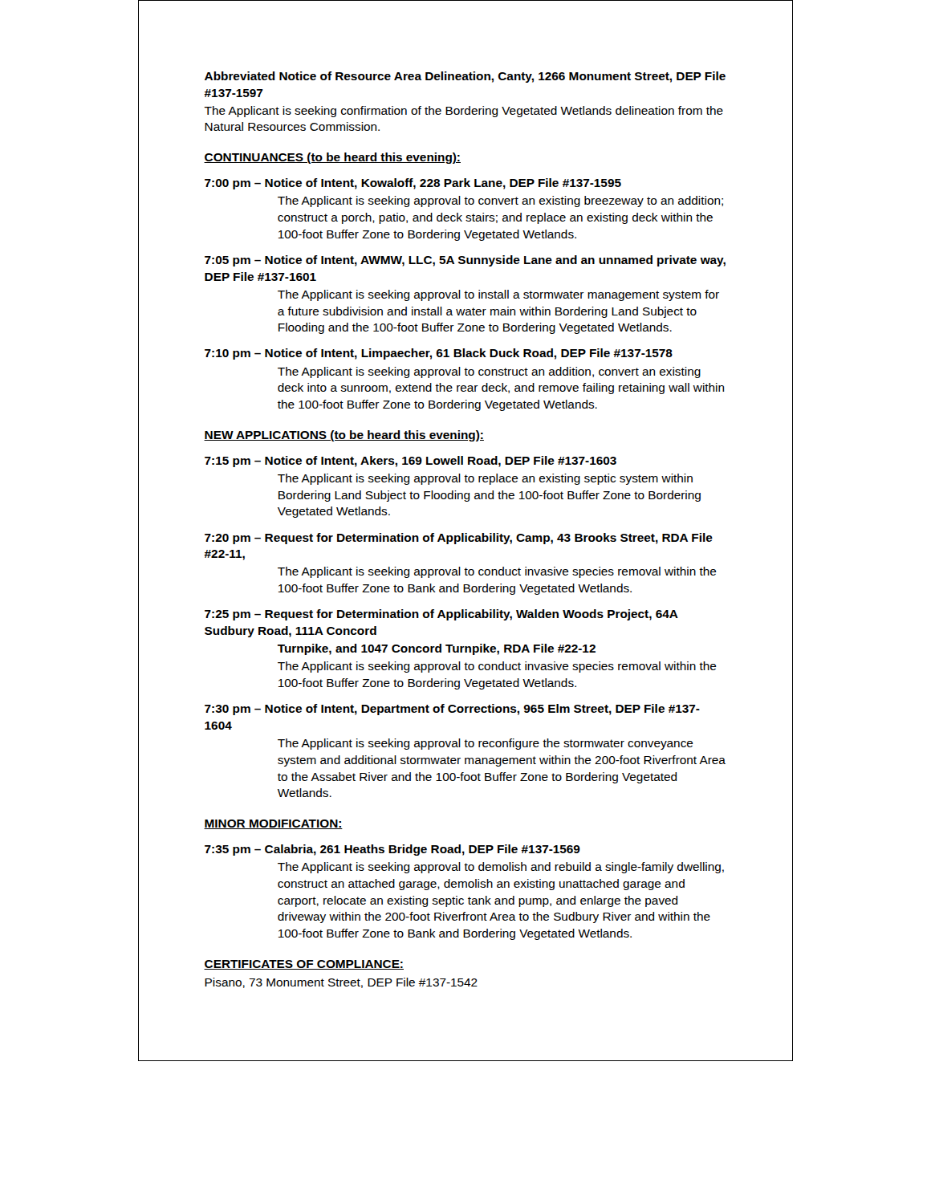Abbreviated Notice of Resource Area Delineation, Canty, 1266 Monument Street, DEP File #137-1597
The Applicant is seeking confirmation of the Bordering Vegetated Wetlands delineation from the Natural Resources Commission.
CONTINUANCES (to be heard this evening):
7:00 pm – Notice of Intent, Kowaloff, 228 Park Lane, DEP File #137-1595
The Applicant is seeking approval to convert an existing breezeway to an addition; construct a porch, patio, and deck stairs; and replace an existing deck within the 100-foot Buffer Zone to Bordering Vegetated Wetlands.
7:05 pm – Notice of Intent, AWMW, LLC, 5A Sunnyside Lane and an unnamed private way, DEP File #137-1601
The Applicant is seeking approval to install a stormwater management system for a future subdivision and install a water main within Bordering Land Subject to Flooding and the 100-foot Buffer Zone to Bordering Vegetated Wetlands.
7:10 pm – Notice of Intent, Limpaecher, 61 Black Duck Road, DEP File #137-1578
The Applicant is seeking approval to construct an addition, convert an existing deck into a sunroom, extend the rear deck, and remove failing retaining wall within the 100-foot Buffer Zone to Bordering Vegetated Wetlands.
NEW APPLICATIONS (to be heard this evening):
7:15 pm – Notice of Intent, Akers, 169 Lowell Road, DEP File #137-1603
The Applicant is seeking approval to replace an existing septic system within Bordering Land Subject to Flooding and the 100-foot Buffer Zone to Bordering Vegetated Wetlands.
7:20 pm – Request for Determination of Applicability, Camp, 43 Brooks Street, RDA File #22-11,
The Applicant is seeking approval to conduct invasive species removal within the 100-foot Buffer Zone to Bank and Bordering Vegetated Wetlands.
7:25 pm – Request for Determination of Applicability, Walden Woods Project, 64A Sudbury Road, 111A Concord
Turnpike, and 1047 Concord Turnpike, RDA File #22-12
The Applicant is seeking approval to conduct invasive species removal within the 100-foot Buffer Zone to Bordering Vegetated Wetlands.
7:30 pm – Notice of Intent, Department of Corrections, 965 Elm Street, DEP File #137-1604
The Applicant is seeking approval to reconfigure the stormwater conveyance system and additional stormwater management within the 200-foot Riverfront Area to the Assabet River and the 100-foot Buffer Zone to Bordering Vegetated Wetlands.
MINOR MODIFICATION:
7:35 pm – Calabria, 261 Heaths Bridge Road, DEP File #137-1569
The Applicant is seeking approval to demolish and rebuild a single-family dwelling, construct an attached garage, demolish an existing unattached garage and carport, relocate an existing septic tank and pump, and enlarge the paved driveway within the 200-foot Riverfront Area to the Sudbury River and within the 100-foot Buffer Zone to Bank and Bordering Vegetated Wetlands.
CERTIFICATES OF COMPLIANCE:
Pisano, 73 Monument Street, DEP File #137-1542